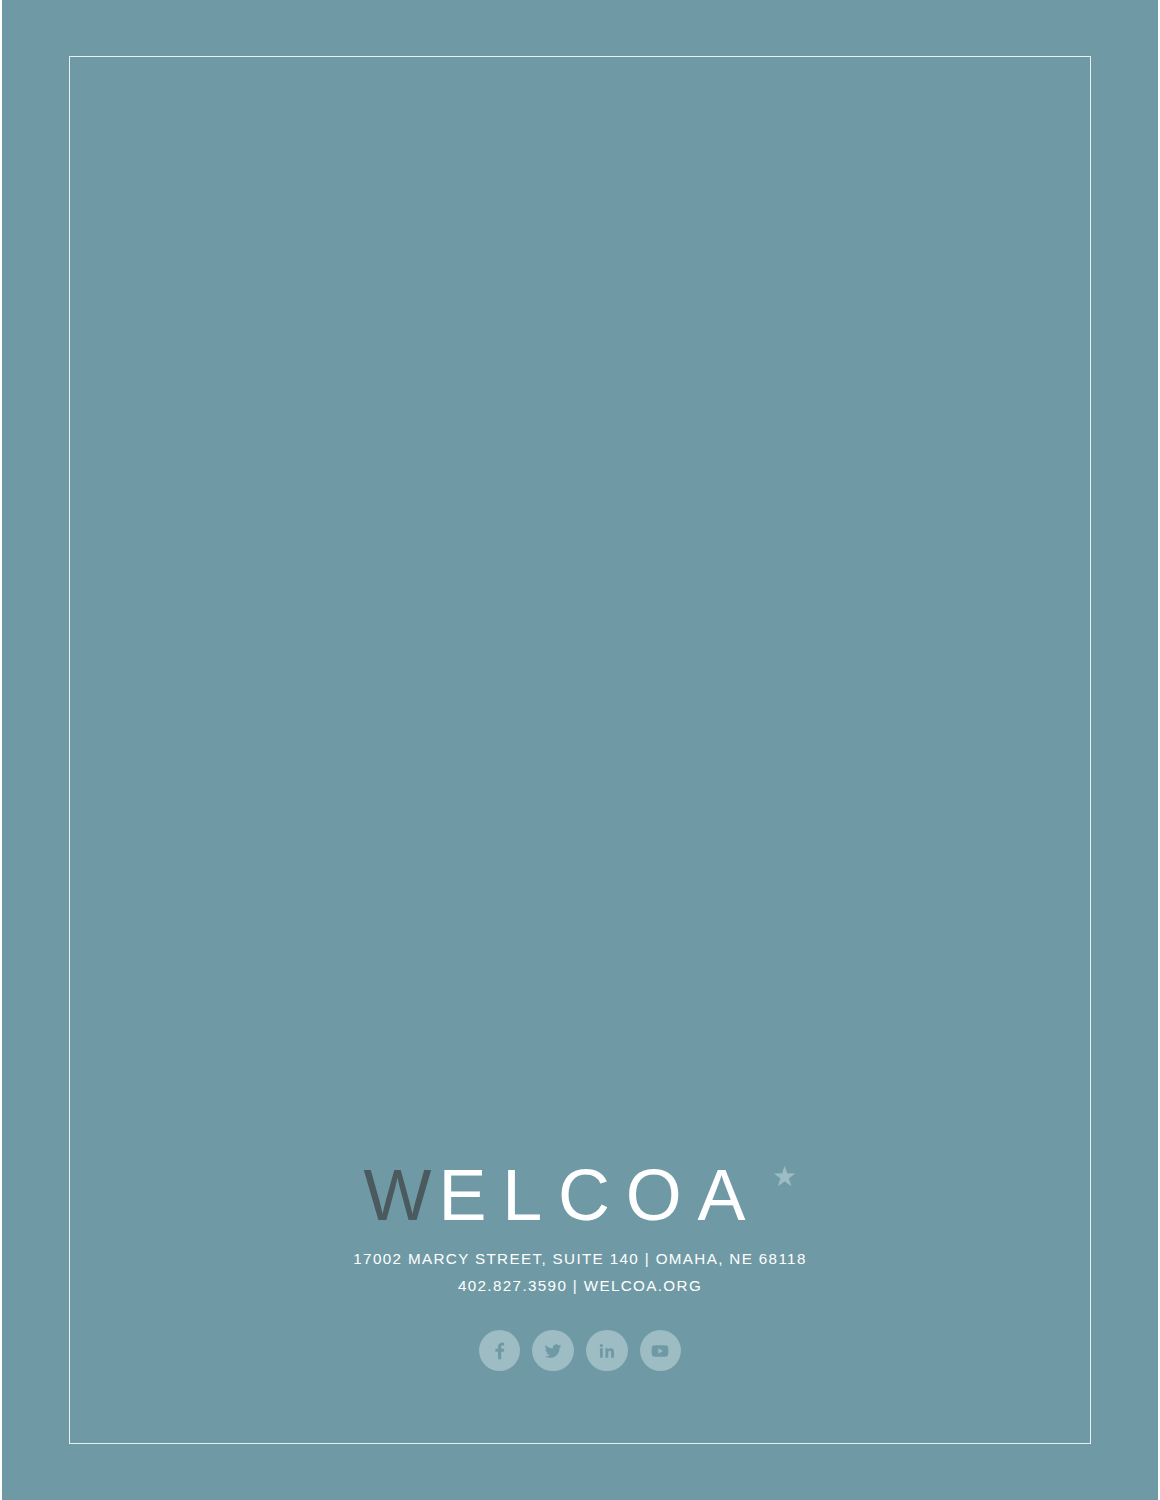WELCOA
★
17002 MARCY STREET, SUITE 140 | OMAHA, NE 68118
402.827.3590 | WELCOA.ORG